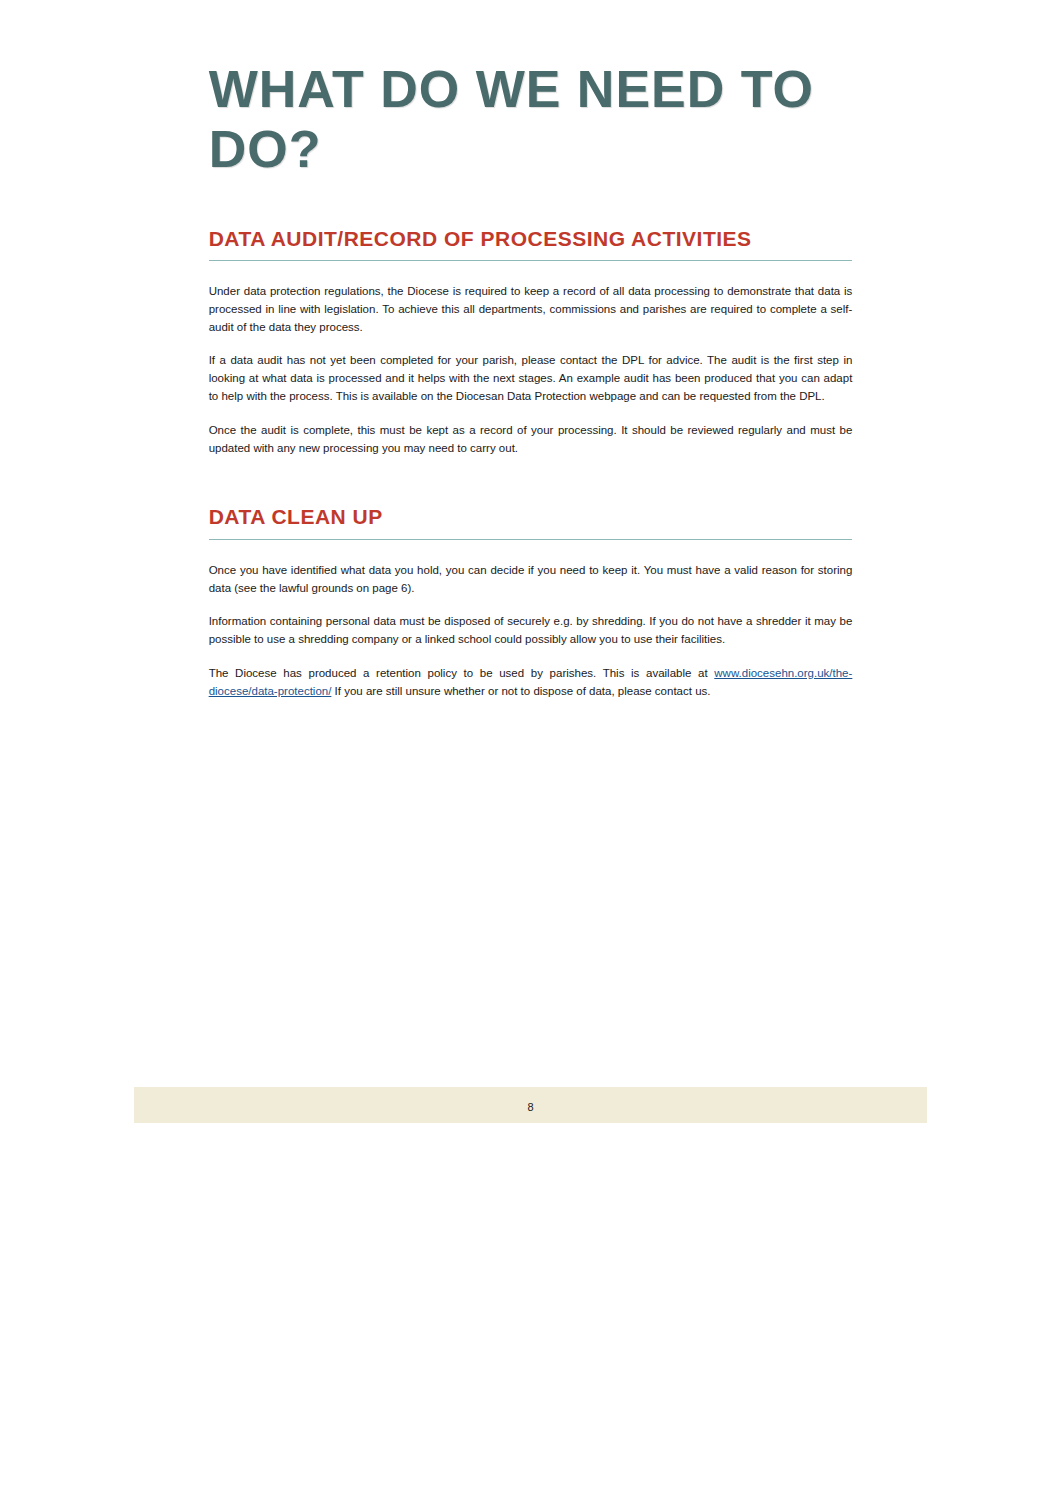WHAT DO WE NEED TO DO?
DATA AUDIT/RECORD OF PROCESSING ACTIVITIES
Under data protection regulations, the Diocese is required to keep a record of all data processing to demonstrate that data is processed in line with legislation. To achieve this all departments, commissions and parishes are required to complete a self-audit of the data they process.
If a data audit has not yet been completed for your parish, please contact the DPL for advice. The audit is the first step in looking at what data is processed and it helps with the next stages. An example audit has been produced that you can adapt to help with the process. This is available on the Diocesan Data Protection webpage and can be requested from the DPL.
Once the audit is complete, this must be kept as a record of your processing. It should be reviewed regularly and must be updated with any new processing you may need to carry out.
DATA CLEAN UP
Once you have identified what data you hold, you can decide if you need to keep it. You must have a valid reason for storing data (see the lawful grounds on page 6).
Information containing personal data must be disposed of securely e.g. by shredding. If you do not have a shredder it may be possible to use a shredding company or a linked school could possibly allow you to use their facilities.
The Diocese has produced a retention policy to be used by parishes. This is available at www.diocesehn.org.uk/the-diocese/data-protection/ If you are still unsure whether or not to dispose of data, please contact us.
8